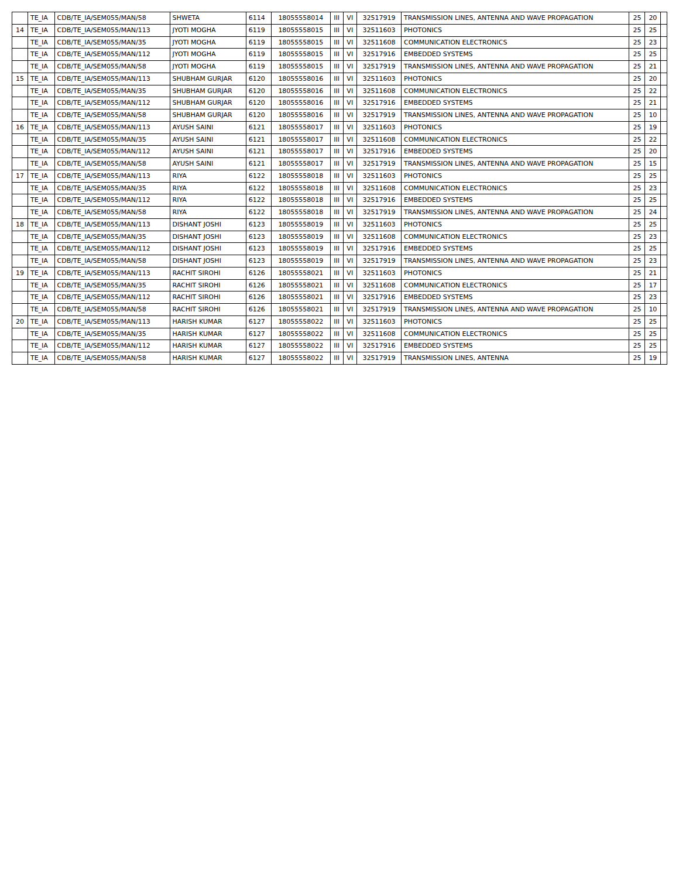| | TE_IA | CDB/TE_IA/SEM055/MAN/58 | SHWETA | 6114 | 18055558014 | III | VI | 32517919 | TRANSMISSION LINES, ANTENNA AND WAVE PROPAGATION | 25 | 20 | |
| 14 | TE_IA | CDB/TE_IA/SEM055/MAN/113 | JYOTI MOGHA | 6119 | 18055558015 | III | VI | 32511603 | PHOTONICS | 25 | 25 | |
| | TE_IA | CDB/TE_IA/SEM055/MAN/35 | JYOTI MOGHA | 6119 | 18055558015 | III | VI | 32511608 | COMMUNICATION ELECTRONICS | 25 | 23 | |
| | TE_IA | CDB/TE_IA/SEM055/MAN/112 | JYOTI MOGHA | 6119 | 18055558015 | III | VI | 32517916 | EMBEDDED SYSTEMS | 25 | 25 | |
| | TE_IA | CDB/TE_IA/SEM055/MAN/58 | JYOTI MOGHA | 6119 | 18055558015 | III | VI | 32517919 | TRANSMISSION LINES, ANTENNA AND WAVE PROPAGATION | 25 | 21 | |
| 15 | TE_IA | CDB/TE_IA/SEM055/MAN/113 | SHUBHAM GURJAR | 6120 | 18055558016 | III | VI | 32511603 | PHOTONICS | 25 | 20 | |
| | TE_IA | CDB/TE_IA/SEM055/MAN/35 | SHUBHAM GURJAR | 6120 | 18055558016 | III | VI | 32511608 | COMMUNICATION ELECTRONICS | 25 | 22 | |
| | TE_IA | CDB/TE_IA/SEM055/MAN/112 | SHUBHAM GURJAR | 6120 | 18055558016 | III | VI | 32517916 | EMBEDDED SYSTEMS | 25 | 21 | |
| | TE_IA | CDB/TE_IA/SEM055/MAN/58 | SHUBHAM GURJAR | 6120 | 18055558016 | III | VI | 32517919 | TRANSMISSION LINES, ANTENNA AND WAVE PROPAGATION | 25 | 10 | |
| 16 | TE_IA | CDB/TE_IA/SEM055/MAN/113 | AYUSH SAINI | 6121 | 18055558017 | III | VI | 32511603 | PHOTONICS | 25 | 19 | |
| | TE_IA | CDB/TE_IA/SEM055/MAN/35 | AYUSH SAINI | 6121 | 18055558017 | III | VI | 32511608 | COMMUNICATION ELECTRONICS | 25 | 22 | |
| | TE_IA | CDB/TE_IA/SEM055/MAN/112 | AYUSH SAINI | 6121 | 18055558017 | III | VI | 32517916 | EMBEDDED SYSTEMS | 25 | 20 | |
| | TE_IA | CDB/TE_IA/SEM055/MAN/58 | AYUSH SAINI | 6121 | 18055558017 | III | VI | 32517919 | TRANSMISSION LINES, ANTENNA AND WAVE PROPAGATION | 25 | 15 | |
| 17 | TE_IA | CDB/TE_IA/SEM055/MAN/113 | RIYA | 6122 | 18055558018 | III | VI | 32511603 | PHOTONICS | 25 | 25 | |
| | TE_IA | CDB/TE_IA/SEM055/MAN/35 | RIYA | 6122 | 18055558018 | III | VI | 32511608 | COMMUNICATION ELECTRONICS | 25 | 23 | |
| | TE_IA | CDB/TE_IA/SEM055/MAN/112 | RIYA | 6122 | 18055558018 | III | VI | 32517916 | EMBEDDED SYSTEMS | 25 | 25 | |
| | TE_IA | CDB/TE_IA/SEM055/MAN/58 | RIYA | 6122 | 18055558018 | III | VI | 32517919 | TRANSMISSION LINES, ANTENNA AND WAVE PROPAGATION | 25 | 24 | |
| 18 | TE_IA | CDB/TE_IA/SEM055/MAN/113 | DISHANT JOSHI | 6123 | 18055558019 | III | VI | 32511603 | PHOTONICS | 25 | 25 | |
| | TE_IA | CDB/TE_IA/SEM055/MAN/35 | DISHANT JOSHI | 6123 | 18055558019 | III | VI | 32511608 | COMMUNICATION ELECTRONICS | 25 | 23 | |
| | TE_IA | CDB/TE_IA/SEM055/MAN/112 | DISHANT JOSHI | 6123 | 18055558019 | III | VI | 32517916 | EMBEDDED SYSTEMS | 25 | 25 | |
| | TE_IA | CDB/TE_IA/SEM055/MAN/58 | DISHANT JOSHI | 6123 | 18055558019 | III | VI | 32517919 | TRANSMISSION LINES, ANTENNA AND WAVE PROPAGATION | 25 | 23 | |
| 19 | TE_IA | CDB/TE_IA/SEM055/MAN/113 | RACHIT SIROHI | 6126 | 18055558021 | III | VI | 32511603 | PHOTONICS | 25 | 21 | |
| | TE_IA | CDB/TE_IA/SEM055/MAN/35 | RACHIT SIROHI | 6126 | 18055558021 | III | VI | 32511608 | COMMUNICATION ELECTRONICS | 25 | 17 | |
| | TE_IA | CDB/TE_IA/SEM055/MAN/112 | RACHIT SIROHI | 6126 | 18055558021 | III | VI | 32517916 | EMBEDDED SYSTEMS | 25 | 23 | |
| | TE_IA | CDB/TE_IA/SEM055/MAN/58 | RACHIT SIROHI | 6126 | 18055558021 | III | VI | 32517919 | TRANSMISSION LINES, ANTENNA AND WAVE PROPAGATION | 25 | 10 | |
| 20 | TE_IA | CDB/TE_IA/SEM055/MAN/113 | HARISH KUMAR | 6127 | 18055558022 | III | VI | 32511603 | PHOTONICS | 25 | 25 | |
| | TE_IA | CDB/TE_IA/SEM055/MAN/35 | HARISH KUMAR | 6127 | 18055558022 | III | VI | 32511608 | COMMUNICATION ELECTRONICS | 25 | 25 | |
| | TE_IA | CDB/TE_IA/SEM055/MAN/112 | HARISH KUMAR | 6127 | 18055558022 | III | VI | 32517916 | EMBEDDED SYSTEMS | 25 | 25 | |
| | TE_IA | CDB/TE_IA/SEM055/MAN/58 | HARISH KUMAR | 6127 | 18055558022 | III | VI | 32517919 | TRANSMISSION LINES, ANTENNA | 25 | 19 | |